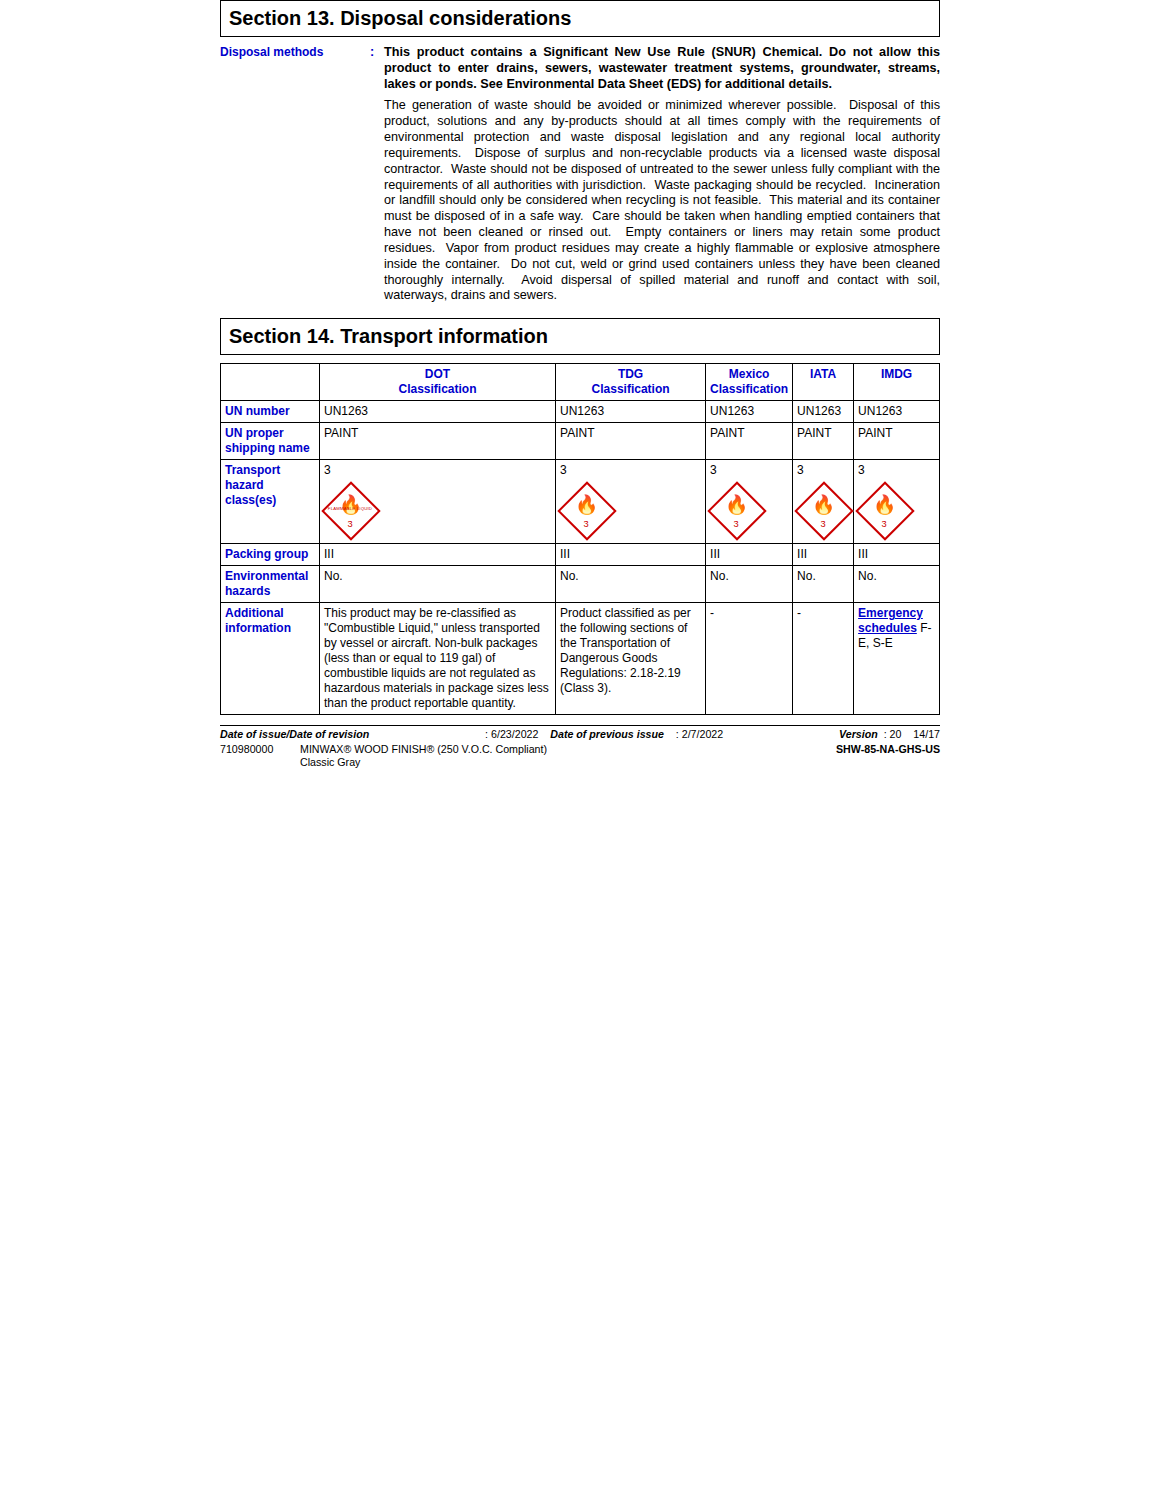Section 13. Disposal considerations
Disposal methods
:
This product contains a Significant New Use Rule (SNUR) Chemical. Do not allow this product to enter drains, sewers, wastewater treatment systems, groundwater, streams, lakes or ponds. See Environmental Data Sheet (EDS) for additional details.
The generation of waste should be avoided or minimized wherever possible. Disposal of this product, solutions and any by-products should at all times comply with the requirements of environmental protection and waste disposal legislation and any regional local authority requirements. Dispose of surplus and non-recyclable products via a licensed waste disposal contractor. Waste should not be disposed of untreated to the sewer unless fully compliant with the requirements of all authorities with jurisdiction. Waste packaging should be recycled. Incineration or landfill should only be considered when recycling is not feasible. This material and its container must be disposed of in a safe way. Care should be taken when handling emptied containers that have not been cleaned or rinsed out. Empty containers or liners may retain some product residues. Vapor from product residues may create a highly flammable or explosive atmosphere inside the container. Do not cut, weld or grind used containers unless they have been cleaned thoroughly internally. Avoid dispersal of spilled material and runoff and contact with soil, waterways, drains and sewers.
Section 14. Transport information
| | DOT Classification | TDG Classification | Mexico Classification | IATA | IMDG |
| --- | --- | --- | --- | --- | --- |
| UN number | UN1263 | UN1263 | UN1263 | UN1263 | UN1263 |
| UN proper shipping name | PAINT | PAINT | PAINT | PAINT | PAINT |
| Transport hazard class(es) | 3 🔥 FLAMMABLE LIQUID 3 | 3 🔥 3 | 3 🔥 3 | 3 🔥 3 | 3 🔥 3 |
| Packing group | III | III | III | III | III |
| Environmental hazards | No. | No. | No. | No. | No. |
| Additional information | This product may be re-classified as "Combustible Liquid," unless transported by vessel or aircraft. Non-bulk packages (less than or equal to 119 gal) of combustible liquids are not regulated as hazardous materials in package sizes less than the product reportable quantity. | Product classified as per the following sections of the Transportation of Dangerous Goods Regulations: 2.18-2.19 (Class 3). | - | - | Emergency schedules F-E, S-E |
Date of issue/Date of revision : 6/23/2022 Date of previous issue : 2/7/2022 Version : 20 14/17
710980000 MINWAX® WOOD FINISH® (250 V.O.C. Compliant)
Classic Gray SHW-85-NA-GHS-US